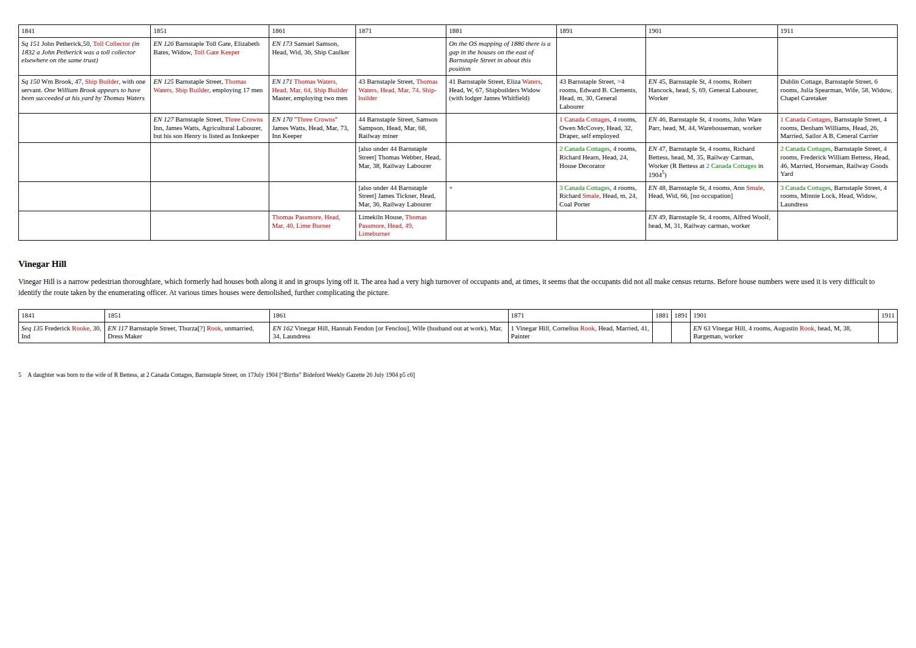| 1841 | 1851 | 1861 | 1871 | 1881 | 1891 | 1901 | 1911 |
| --- | --- | --- | --- | --- | --- | --- | --- |
| Sq 151 John Petherick,50, Toll Collector (in 1832 a John Petherick was a toll collector elsewhere on the same trust) | EN 126 Barnstaple Toll Gate, Elizabeth Bates, Widow, Toll Gate Keeper | EN 173 Samuel Samson, Head, Wid, 36, Ship Caulker | | On the OS mapping of 1886 there is a gap in the houses on the east of Barnstaple Street in about this position | | | |
| Sq 150 Wm Brook, 47, Ship Builder , with one servant. One William Brook appears to have been succeeded at his yard by Thomas Waters | EN 125 Barnstaple Street, Thomas Waters, Ship Builder , employing 17 men | EN 171 Thomas Waters, Head, Mar, 64, Ship Builder Master, employing two men | 43 Barnstaple Street, Thomas Waters, Head, Mar, 74, Ship-builder | 41 Barnstaple Street, Eliza Waters , Head, W, 67, Shipbuilders Widow (with lodger James Whitfield) | 43 Barnstaple Street, >4 rooms, Edward B. Clements, Head, m, 30, General Labourer | EN 45, Barnstaple St, 4 rooms, Robert Hancock, head, S, 69, General Labourer, Worker | Dublin Cottage, Barnstaple Street, 6 rooms, Julia Spearman, Wife, 58, Widow, Chapel Caretaker |
| | EN 127 Barnstaple Street, Three Crowns Inn, James Watts, Agricultural Labourer, but his son Henry is listed as Innkeeper | EN 170 " Three Crowns " James Watts, Head, Mar, 73, Inn Keeper | 44 Barnstaple Street, Samson Sampson, Head, Mar, 68, Railway miner | | 1 Canada Cottages , 4 rooms, Owen McCovey, Head, 32, Draper, self employed | EN 46, Barnstaple St, 4 rooms, John Ware Parr, head, M, 44, Warehouseman, worker | 1 Canada Cottages , Barnstaple Street, 4 rooms, Denham Williams, Head, 26, Married, Sailor A B, Ceneral Carrier |
| | | | [also under 44 Barnstaple Street] Thomas Webber, Head, Mar, 38, Railway Labourer | | 2 Canada Cottages , 4 rooms, Richard Hearn, Head, 24, House Decorator | EN 47, Barnstaple St, 4 rooms, Richard Bettess, head, M, 35, Railway Carman, Worker (R Bettess at 2 Canada Cottages in 1904 5 ) | 2 Canada Cottages , Barnstaple Street, 4 rooms, Frederick William Bettess, Head, 46, Married, Horseman, Railway Goods Yard |
| | | | [also under 44 Barnstaple Street] James Tickner, Head, Mar, 36, Railway Labourer | + | 3 Canada Cottages , 4 rooms, Richard Smale , Head, m, 24, Coal Porter | EN 48, Barnstaple St, 4 rooms, Ann Smale , Head, Wid, 66, [no occupation] | 3 Canada Cottages , Barnstaple Street, 4 rooms, Minnie Lock, Head, Widow, Laundress |
| | | Thomas Passmore, Head, Mar, 40, Lime Burner | Limekiln House, Thomas Passmore, Head, 49, Limeburner | | | EN 49, Barnstaple St, 4 rooms, Alfred Woolf, head, M, 31, Railway carman, worker | |
Vinegar Hill
Vinegar Hill is a narrow pedestrian thoroughfare, which formerly had houses both along it and in groups lying off it. The area had a very high turnover of occupants and, at times, it seems that the occupants did not all make census returns. Before house numbers were used it is very difficult to identify the route taken by the enumerating officer. At various times houses were demolished, further complicating the picture.
| 1841 | 1851 | 1861 | 1871 | 1881 | 1891 | 1901 | 1911 |
| --- | --- | --- | --- | --- | --- | --- | --- |
| Seq 135 Frederick Rooke , 30, Ind | EN 117 Barnstaple Street, Thurza[?] Rook , unmarried, Dress Maker | EN 162 Vinegar Hill, Hannah Fendon [or Fenclou], Wife (husband out at work), Mar, 34, Laundress | 1 Vinegar Hill, Cornelius Rook , Head, Married, 41, Painter | | | EN 63 Vinegar Hill, 4 rooms, Augustin Rook , head, M, 38, Bargeman, worker | |
5 A daughter was born to the wife of R Bettess, at 2 Canada Cottages, Barnstaple Street, on 17July 1904 [“Births” Bideford Weekly Gazette 26 July 1904 p5 c6]